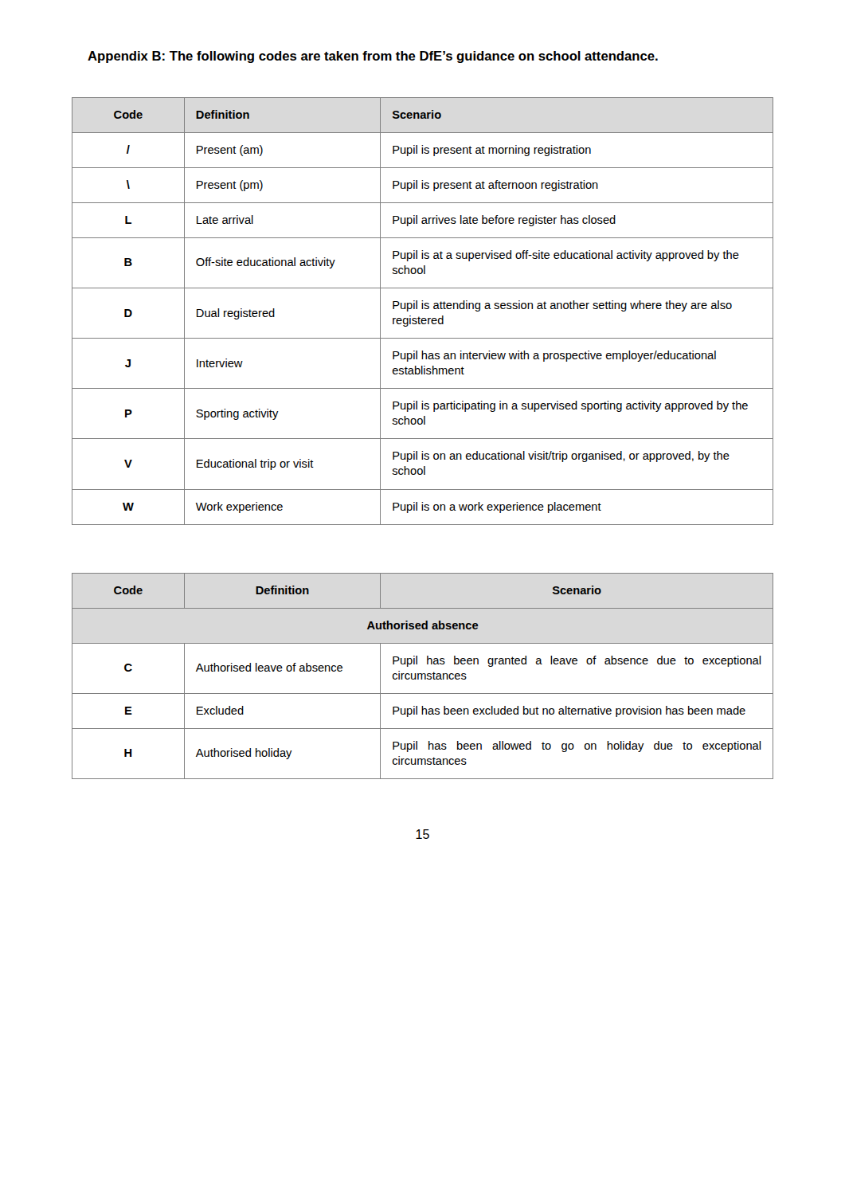Appendix B: The following codes are taken from the DfE’s guidance on school attendance.
| Code | Definition | Scenario |
| --- | --- | --- |
| / | Present (am) | Pupil is present at morning registration |
| \ | Present (pm) | Pupil is present at afternoon registration |
| L | Late arrival | Pupil arrives late before register has closed |
| B | Off-site educational activity | Pupil is at a supervised off-site educational activity approved by the school |
| D | Dual registered | Pupil is attending a session at another setting where they are also registered |
| J | Interview | Pupil has an interview with a prospective employer/educational establishment |
| P | Sporting activity | Pupil is participating in a supervised sporting activity approved by the school |
| V | Educational trip or visit | Pupil is on an educational visit/trip organised, or approved, by the school |
| W | Work experience | Pupil is on a work experience placement |
| Code | Definition | Scenario |
| --- | --- | --- |
| Authorised absence |
| C | Authorised leave of absence | Pupil has been granted a leave of absence due to exceptional circumstances |
| E | Excluded | Pupil has been excluded but no alternative provision has been made |
| H | Authorised holiday | Pupil has been allowed to go on holiday due to exceptional circumstances |
15